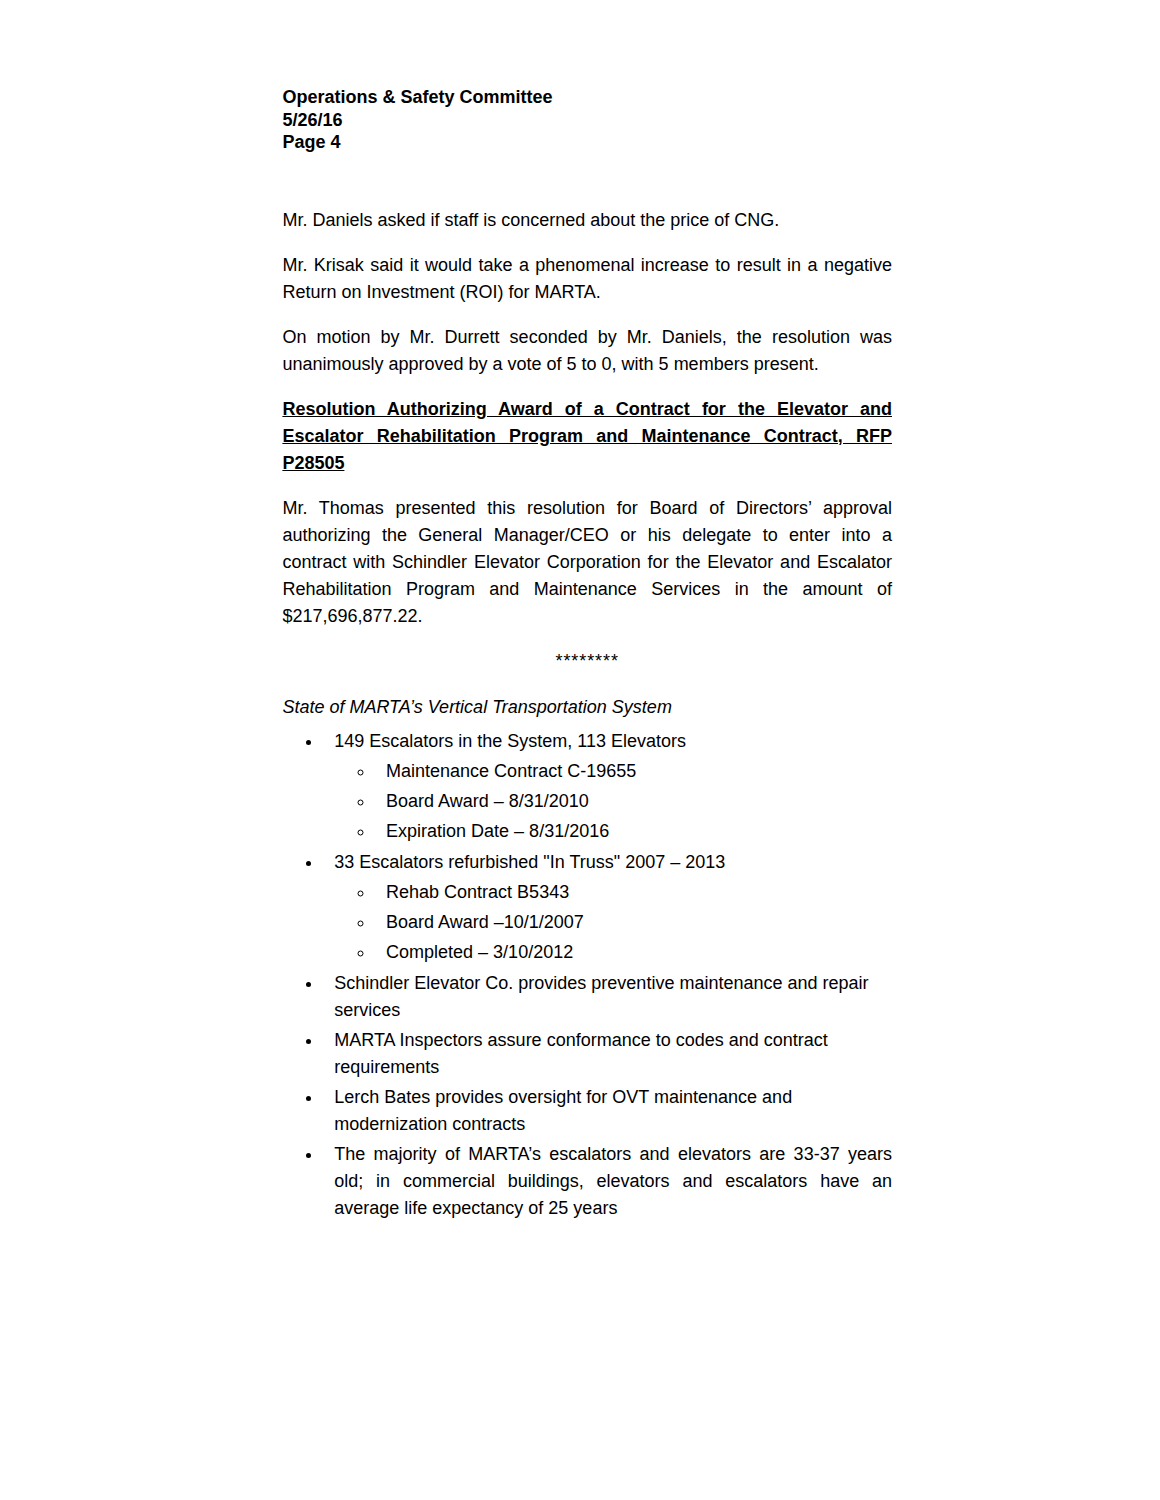Operations & Safety Committee
5/26/16
Page 4
Mr. Daniels asked if staff is concerned about the price of CNG.
Mr. Krisak said it would take a phenomenal increase to result in a negative Return on Investment (ROI) for MARTA.
On motion by Mr. Durrett seconded by Mr. Daniels, the resolution was unanimously approved by a vote of 5 to 0, with 5 members present.
Resolution Authorizing Award of a Contract for the Elevator and Escalator Rehabilitation Program and Maintenance Contract, RFP P28505
Mr. Thomas presented this resolution for Board of Directors’ approval authorizing the General Manager/CEO or his delegate to enter into a contract with Schindler Elevator Corporation for the Elevator and Escalator Rehabilitation Program and Maintenance Services in the amount of $217,696,877.22.
********
State of MARTA’s Vertical Transportation System
149 Escalators in the System, 113 Elevators
Maintenance Contract C-19655
Board Award – 8/31/2010
Expiration Date – 8/31/2016
33 Escalators refurbished "In Truss" 2007 – 2013
Rehab Contract B5343
Board Award –10/1/2007
Completed – 3/10/2012
Schindler Elevator Co. provides preventive maintenance and repair services
MARTA Inspectors assure conformance to codes and contract requirements
Lerch Bates provides oversight for OVT maintenance and modernization contracts
The majority of MARTA’s escalators and elevators are 33-37 years old; in commercial buildings, elevators and escalators have an average life expectancy of 25 years